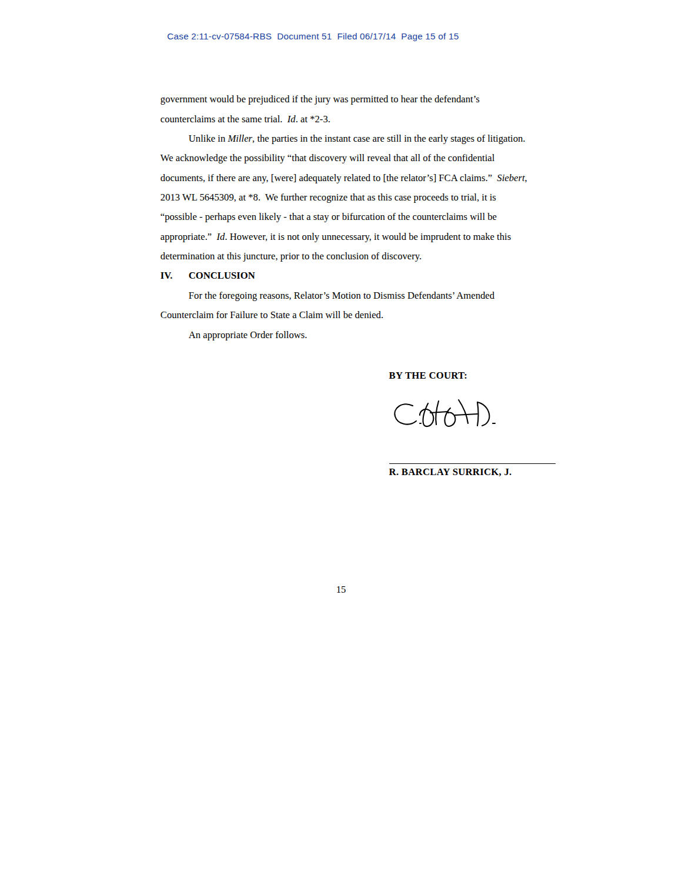Case 2:11-cv-07584-RBS Document 51 Filed 06/17/14 Page 15 of 15
government would be prejudiced if the jury was permitted to hear the defendant’s counterclaims at the same trial. Id. at *2-3.
Unlike in Miller, the parties in the instant case are still in the early stages of litigation. We acknowledge the possibility “that discovery will reveal that all of the confidential documents, if there are any, [were] adequately related to [the relator’s] FCA claims.” Siebert, 2013 WL 5645309, at *8. We further recognize that as this case proceeds to trial, it is “possible - perhaps even likely - that a stay or bifurcation of the counterclaims will be appropriate.” Id. However, it is not only unnecessary, it would be imprudent to make this determination at this juncture, prior to the conclusion of discovery.
IV. CONCLUSION
For the foregoing reasons, Relator’s Motion to Dismiss Defendants’ Amended Counterclaim for Failure to State a Claim will be denied.
An appropriate Order follows.
BY THE COURT:
R. BARCLAY SURRICK, J.
15